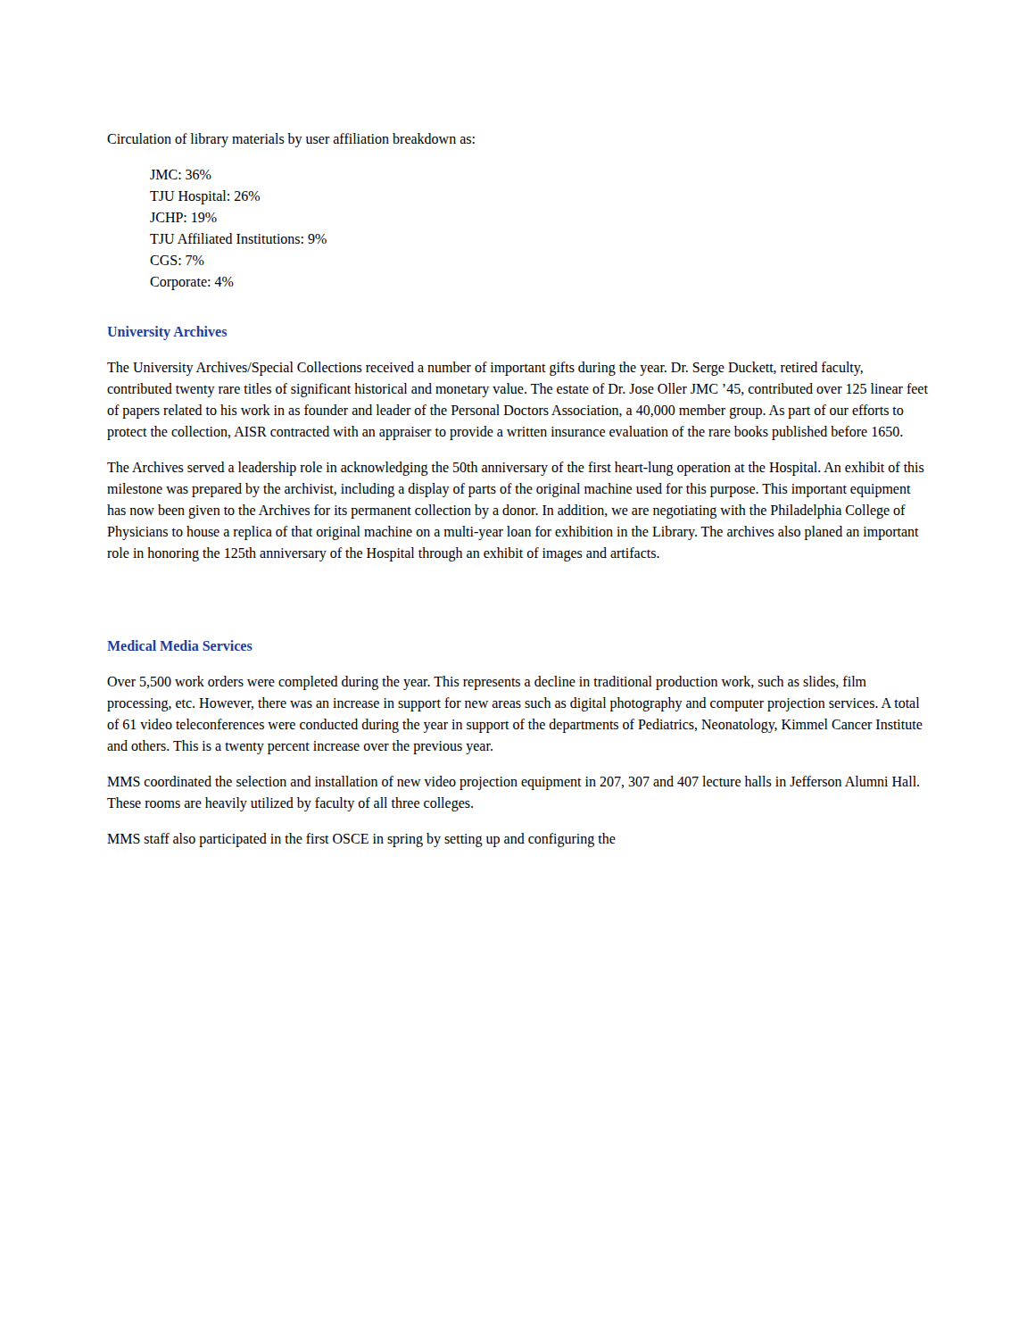Circulation of library materials by user affiliation breakdown as:
JMC: 36%
TJU Hospital: 26%
JCHP: 19%
TJU Affiliated Institutions: 9%
CGS: 7%
Corporate: 4%
University Archives
The University Archives/Special Collections received a number of important gifts during the year. Dr. Serge Duckett, retired faculty, contributed twenty rare titles of significant historical and monetary value. The estate of Dr. Jose Oller JMC ’45, contributed over 125 linear feet of papers related to his work in as founder and leader of the Personal Doctors Association, a 40,000 member group. As part of our efforts to protect the collection, AISR contracted with an appraiser to provide a written insurance evaluation of the rare books published before 1650.
The Archives served a leadership role in acknowledging the 50th anniversary of the first heart-lung operation at the Hospital. An exhibit of this milestone was prepared by the archivist, including a display of parts of the original machine used for this purpose. This important equipment has now been given to the Archives for its permanent collection by a donor. In addition, we are negotiating with the Philadelphia College of Physicians to house a replica of that original machine on a multi-year loan for exhibition in the Library. The archives also planed an important role in honoring the 125th anniversary of the Hospital through an exhibit of images and artifacts.
Medical Media Services
Over 5,500 work orders were completed during the year. This represents a decline in traditional production work, such as slides, film processing, etc. However, there was an increase in support for new areas such as digital photography and computer projection services. A total of 61 video teleconferences were conducted during the year in support of the departments of Pediatrics, Neonatology, Kimmel Cancer Institute and others. This is a twenty percent increase over the previous year.
MMS coordinated the selection and installation of new video projection equipment in 207, 307 and 407 lecture halls in Jefferson Alumni Hall. These rooms are heavily utilized by faculty of all three colleges.
MMS staff also participated in the first OSCE in spring by setting up and configuring the